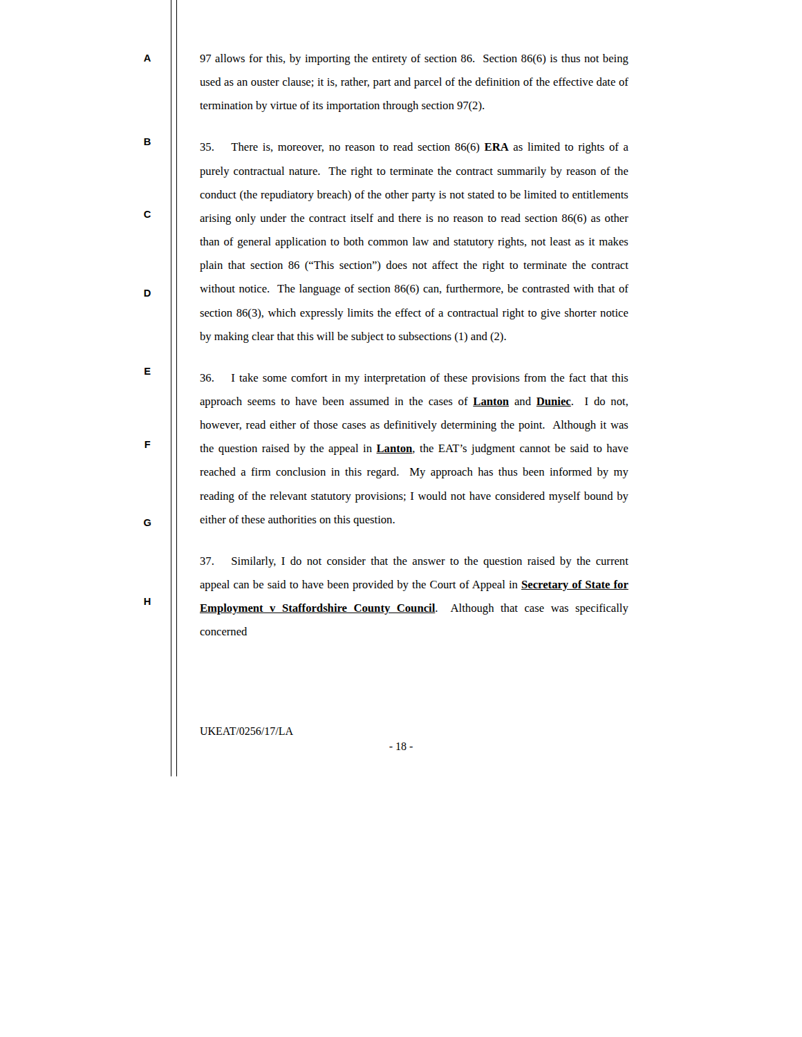A B C D E F G H
97 allows for this, by importing the entirety of section 86. Section 86(6) is thus not being used as an ouster clause; it is, rather, part and parcel of the definition of the effective date of termination by virtue of its importation through section 97(2).
35. There is, moreover, no reason to read section 86(6) ERA as limited to rights of a purely contractual nature. The right to terminate the contract summarily by reason of the conduct (the repudiatory breach) of the other party is not stated to be limited to entitlements arising only under the contract itself and there is no reason to read section 86(6) as other than of general application to both common law and statutory rights, not least as it makes plain that section 86 (“This section”) does not affect the right to terminate the contract without notice. The language of section 86(6) can, furthermore, be contrasted with that of section 86(3), which expressly limits the effect of a contractual right to give shorter notice by making clear that this will be subject to subsections (1) and (2).
36. I take some comfort in my interpretation of these provisions from the fact that this approach seems to have been assumed in the cases of Lanton and Duniec. I do not, however, read either of those cases as definitively determining the point. Although it was the question raised by the appeal in Lanton, the EAT’s judgment cannot be said to have reached a firm conclusion in this regard. My approach has thus been informed by my reading of the relevant statutory provisions; I would not have considered myself bound by either of these authorities on this question.
37. Similarly, I do not consider that the answer to the question raised by the current appeal can be said to have been provided by the Court of Appeal in Secretary of State for Employment v Staffordshire County Council. Although that case was specifically concerned
UKEAT/0256/17/LA
- 18 -